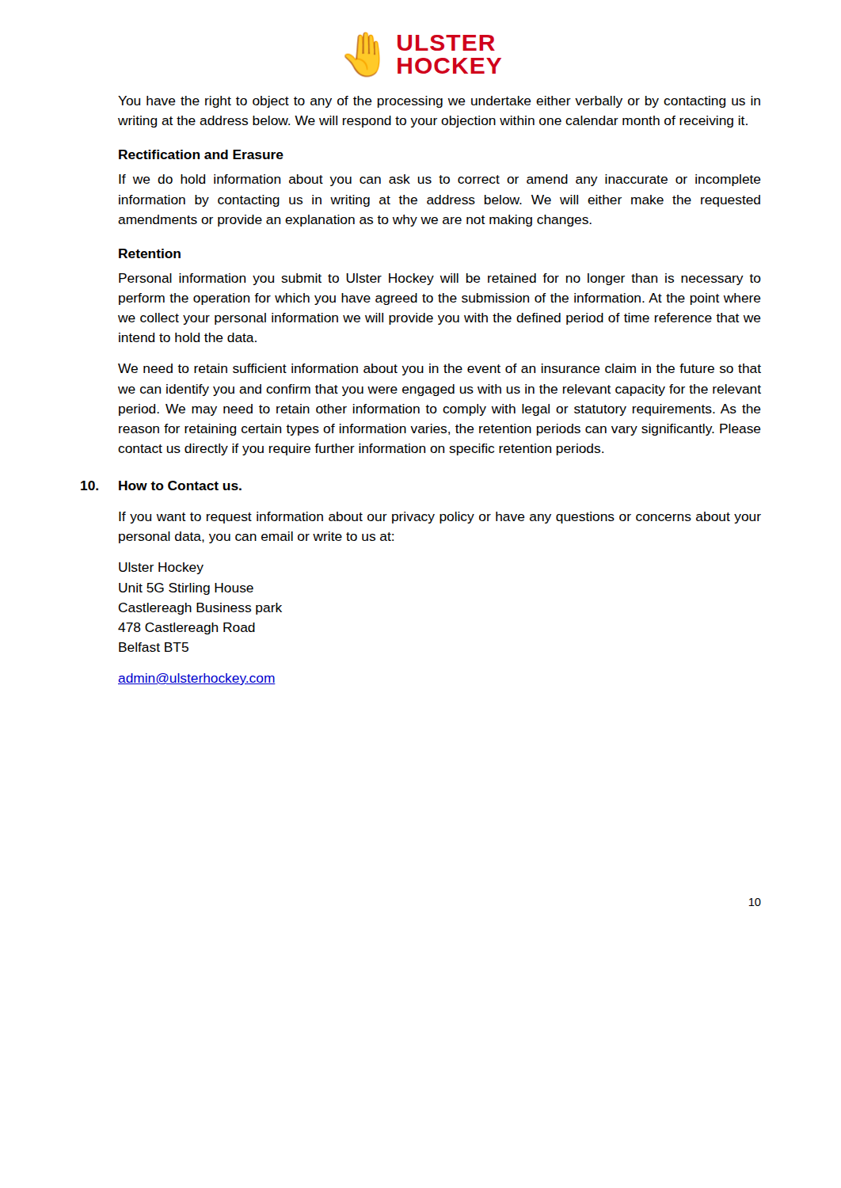✋ULSTER HOCKEY
You have the right to object to any of the processing we undertake either verbally or by contacting us in writing at the address below. We will respond to your objection within one calendar month of receiving it.
Rectification and Erasure
If we do hold information about you can ask us to correct or amend any inaccurate or incomplete information by contacting us in writing at the address below. We will either make the requested amendments or provide an explanation as to why we are not making changes.
Retention
Personal information you submit to Ulster Hockey will be retained for no longer than is necessary to perform the operation for which you have agreed to the submission of the information. At the point where we collect your personal information we will provide you with the defined period of time reference that we intend to hold the data.
We need to retain sufficient information about you in the event of an insurance claim in the future so that we can identify you and confirm that you were engaged us with us in the relevant capacity for the relevant period. We may need to retain other information to comply with legal or statutory requirements. As the reason for retaining certain types of information varies, the retention periods can vary significantly. Please contact us directly if you require further information on specific retention periods.
10. How to Contact us.
If you want to request information about our privacy policy or have any questions or concerns about your personal data, you can email or write to us at:
Ulster Hockey
Unit 5G Stirling House
Castlereagh Business park
478 Castlereagh Road
Belfast BT5
admin@ulsterhockey.com
10